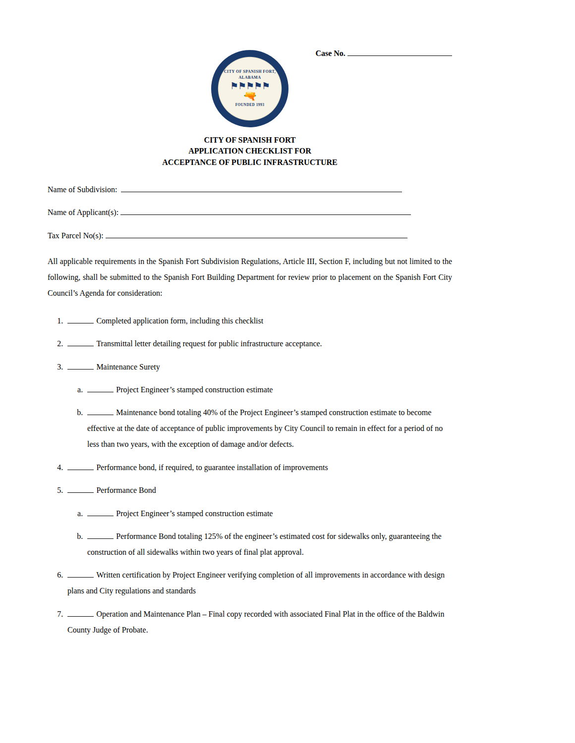Case No.
CITY OF SPANISH FORT, ALABAMA
⚑⚑⚑⚑⚑
🔫
FOUNDED 1993
City of Spanish Fort
Application Checklist for
Acceptance of Public Infrastructure
Name of Subdivision:
Name of Applicant(s):
Tax Parcel No(s):
All applicable requirements in the Spanish Fort Subdivision Regulations, Article III, Section F, including but not limited to the following, shall be submitted to the Spanish Fort Building Department for review prior to placement on the Spanish Fort City Council’s Agenda for consideration:
Completed application form, including this checklist
Transmittal letter detailing request for public infrastructure acceptance.
Maintenance Surety
Project Engineer’s stamped construction estimate
Maintenance bond totaling 40% of the Project Engineer’s stamped construction estimate to become effective at the date of acceptance of public improvements by City Council to remain in effect for a period of no less than two years, with the exception of damage and/or defects.
Performance bond, if required, to guarantee installation of improvements
Performance Bond
Project Engineer’s stamped construction estimate
Performance Bond totaling 125% of the engineer’s estimated cost for sidewalks only, guaranteeing the construction of all sidewalks within two years of final plat approval.
Written certification by Project Engineer verifying completion of all improvements in accordance with design plans and City regulations and standards
Operation and Maintenance Plan – Final copy recorded with associated Final Plat in the office of the Baldwin County Judge of Probate.